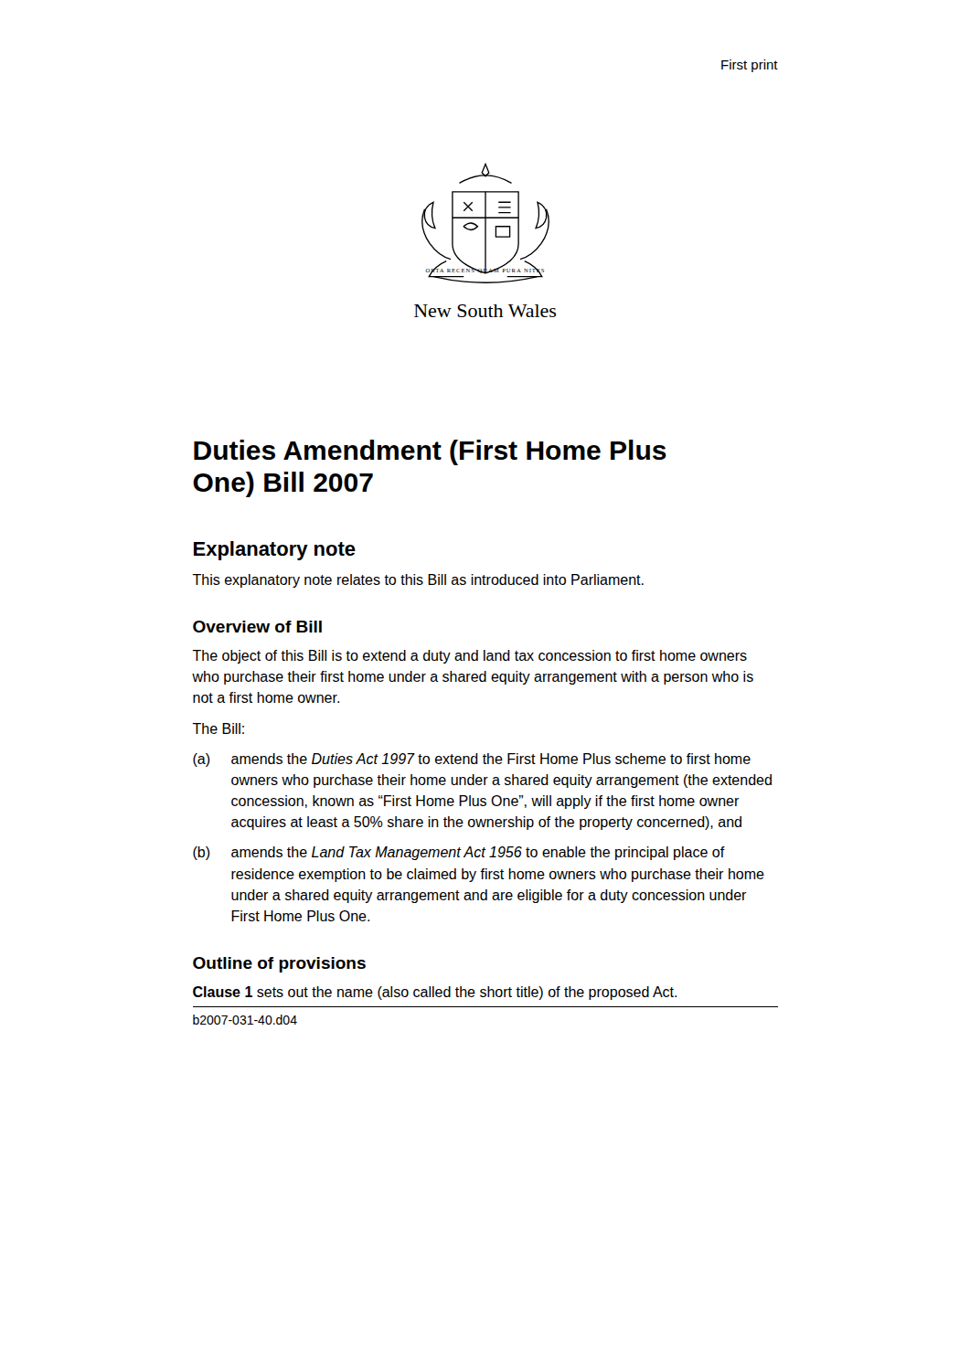First print
New South Wales
Duties Amendment (First Home Plus
One) Bill 2007
Explanatory note
This explanatory note relates to this Bill as introduced into Parliament.
Overview of Bill
The object of this Bill is to extend a duty and land tax concession to first home owners who purchase their first home under a shared equity arrangement with a person who is not a first home owner.
The Bill:
(a) amends the Duties Act 1997 to extend the First Home Plus scheme to first home owners who purchase their home under a shared equity arrangement (the extended concession, known as “First Home Plus One”, will apply if the first home owner acquires at least a 50% share in the ownership of the property concerned), and
(b) amends the Land Tax Management Act 1956 to enable the principal place of residence exemption to be claimed by first home owners who purchase their home under a shared equity arrangement and are eligible for a duty concession under First Home Plus One.
Outline of provisions
Clause 1 sets out the name (also called the short title) of the proposed Act.
b2007-031-40.d04